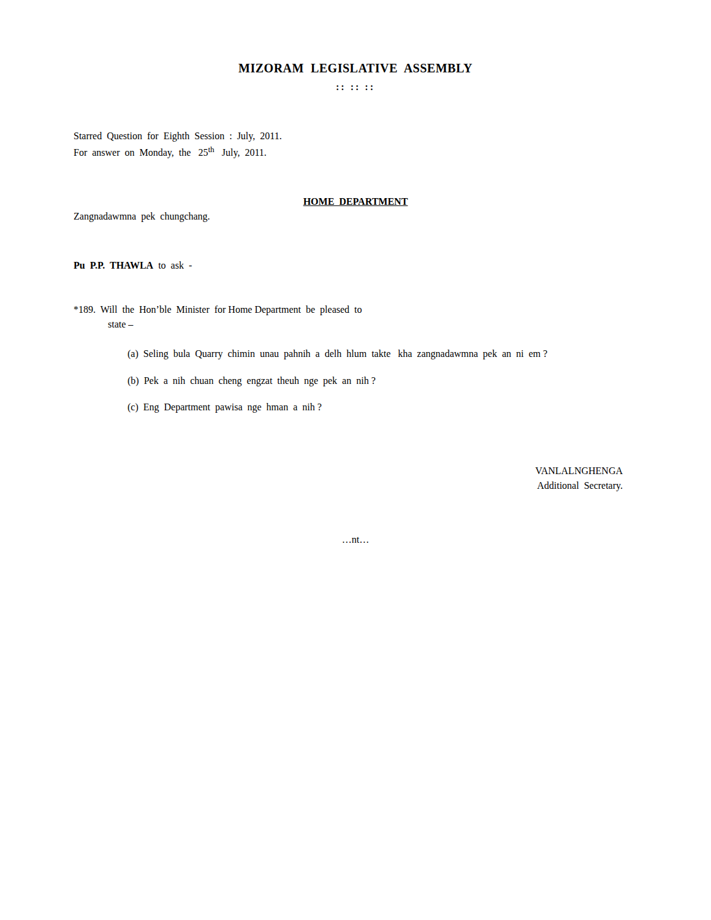MIZORAM LEGISLATIVE ASSEMBLY
:: :: ::
Starred Question for Eighth Session : July, 2011.
For answer on Monday, the 25th July, 2011.
HOME DEPARTMENT
Zangnadawmna pek chungchang.
Pu P.P. THAWLA to ask -
*189. Will the Hon’ble Minister for Home Department be pleased to
state –
(a) Seling bula Quarry chimin unau pahnih a delh hlum takte kha zangnadawmna pek an ni em ?
(b) Pek a nih chuan cheng engzat theuh nge pek an nih ?
(c) Eng Department pawisa nge hman a nih ?
VANLALNGHENGA
Additional Secretary.
…nt…